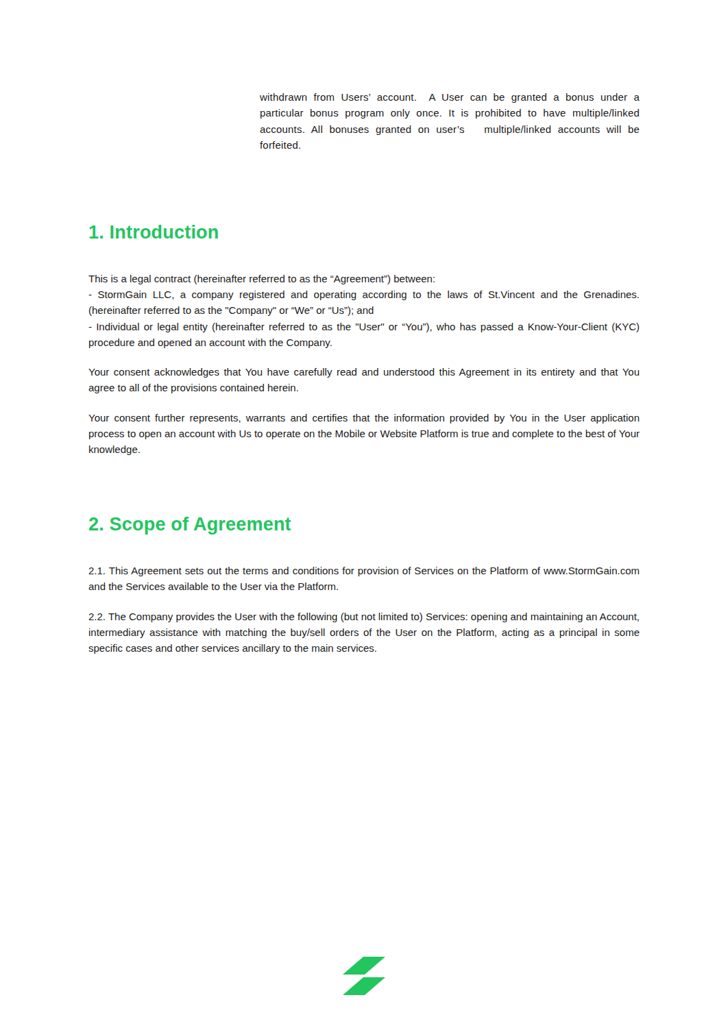withdrawn from Users’ account. A User can be granted a bonus under a particular bonus program only once. It is prohibited to have multiple/linked accounts. All bonuses granted on user’s multiple/linked accounts will be forfeited.
1. Introduction
This is a legal contract (hereinafter referred to as the “Agreement”) between:
- StormGain LLC, a company registered and operating according to the laws of St.Vincent and the Grenadines. (hereinafter referred to as the "Company" or “We” or “Us”); and
- Individual or legal entity (hereinafter referred to as the "User" or “You”), who has passed a Know-Your-Client (KYC) procedure and opened an account with the Company.
Your consent acknowledges that You have carefully read and understood this Agreement in its entirety and that You agree to all of the provisions contained herein.
Your consent further represents, warrants and certifies that the information provided by You in the User application process to open an account with Us to operate on the Mobile or Website Platform is true and complete to the best of Your knowledge.
2. Scope of Agreement
2.1. This Agreement sets out the terms and conditions for provision of Services on the Platform of www.StormGain.com and the Services available to the User via the Platform.
2.2. The Company provides the User with the following (but not limited to) Services: opening and maintaining an Account, intermediary assistance with matching the buy/sell orders of the User on the Platform, acting as a principal in some specific cases and other services ancillary to the main services.